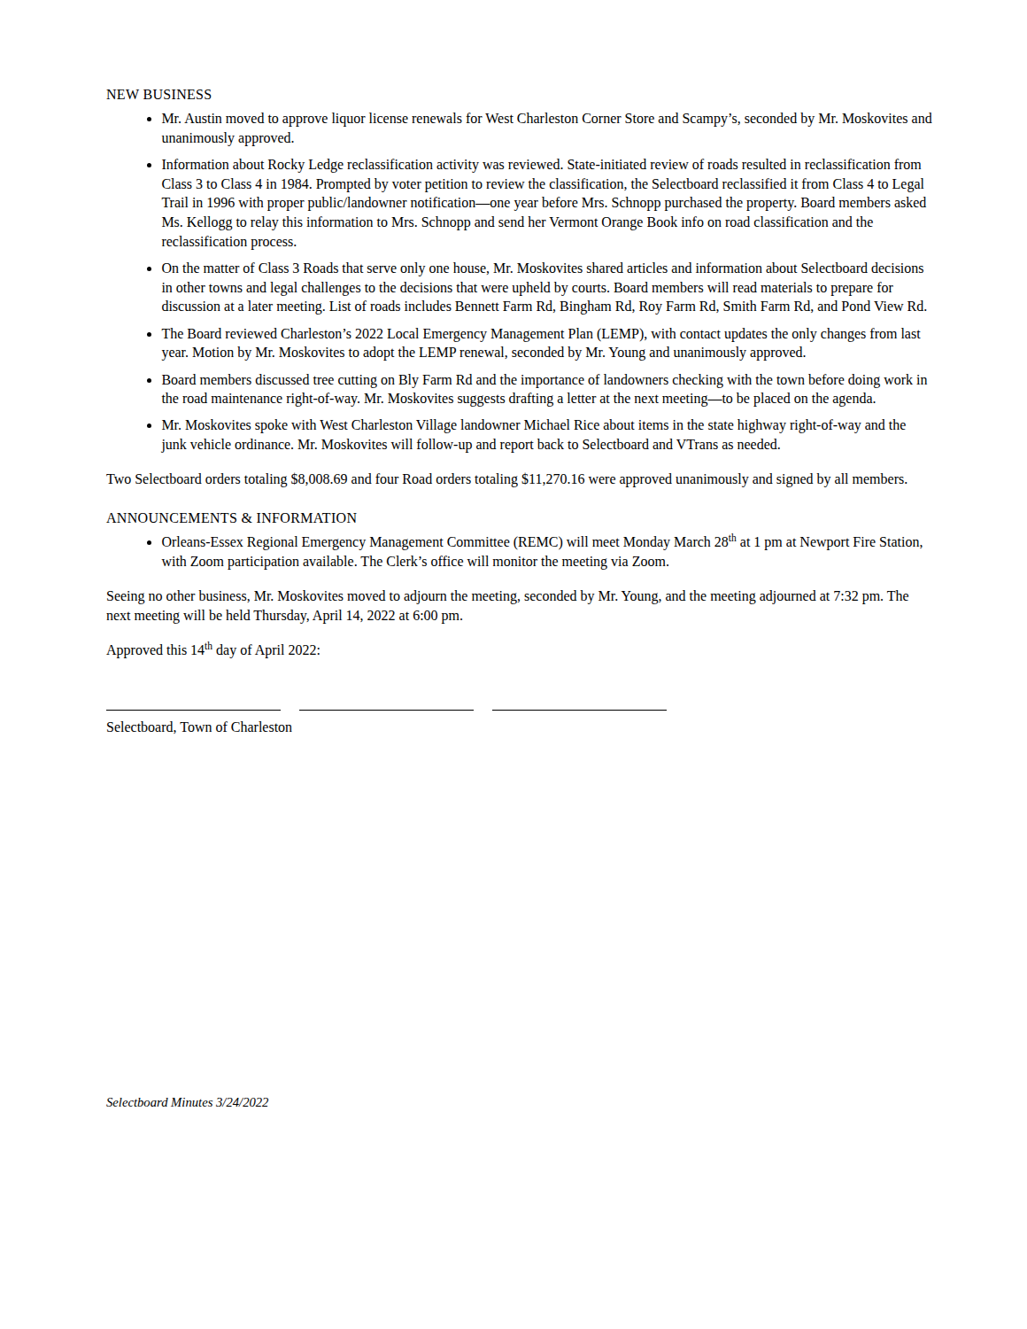NEW BUSINESS
Mr. Austin moved to approve liquor license renewals for West Charleston Corner Store and Scampy’s, seconded by Mr. Moskovites and unanimously approved.
Information about Rocky Ledge reclassification activity was reviewed. State-initiated review of roads resulted in reclassification from Class 3 to Class 4 in 1984. Prompted by voter petition to review the classification, the Selectboard reclassified it from Class 4 to Legal Trail in 1996 with proper public/landowner notification—one year before Mrs. Schnopp purchased the property. Board members asked Ms. Kellogg to relay this information to Mrs. Schnopp and send her Vermont Orange Book info on road classification and the reclassification process.
On the matter of Class 3 Roads that serve only one house, Mr. Moskovites shared articles and information about Selectboard decisions in other towns and legal challenges to the decisions that were upheld by courts. Board members will read materials to prepare for discussion at a later meeting. List of roads includes Bennett Farm Rd, Bingham Rd, Roy Farm Rd, Smith Farm Rd, and Pond View Rd.
The Board reviewed Charleston’s 2022 Local Emergency Management Plan (LEMP), with contact updates the only changes from last year. Motion by Mr. Moskovites to adopt the LEMP renewal, seconded by Mr. Young and unanimously approved.
Board members discussed tree cutting on Bly Farm Rd and the importance of landowners checking with the town before doing work in the road maintenance right-of-way. Mr. Moskovites suggests drafting a letter at the next meeting—to be placed on the agenda.
Mr. Moskovites spoke with West Charleston Village landowner Michael Rice about items in the state highway right-of-way and the junk vehicle ordinance. Mr. Moskovites will follow-up and report back to Selectboard and VTrans as needed.
Two Selectboard orders totaling $8,008.69 and four Road orders totaling $11,270.16 were approved unanimously and signed by all members.
ANNOUNCEMENTS & INFORMATION
Orleans-Essex Regional Emergency Management Committee (REMC) will meet Monday March 28th at 1 pm at Newport Fire Station, with Zoom participation available. The Clerk’s office will monitor the meeting via Zoom.
Seeing no other business, Mr. Moskovites moved to adjourn the meeting, seconded by Mr. Young, and the meeting adjourned at 7:32 pm. The next meeting will be held Thursday, April 14, 2022 at 6:00 pm.
Approved this 14th day of April 2022:
Selectboard, Town of Charleston
Selectboard Minutes 3/24/2022